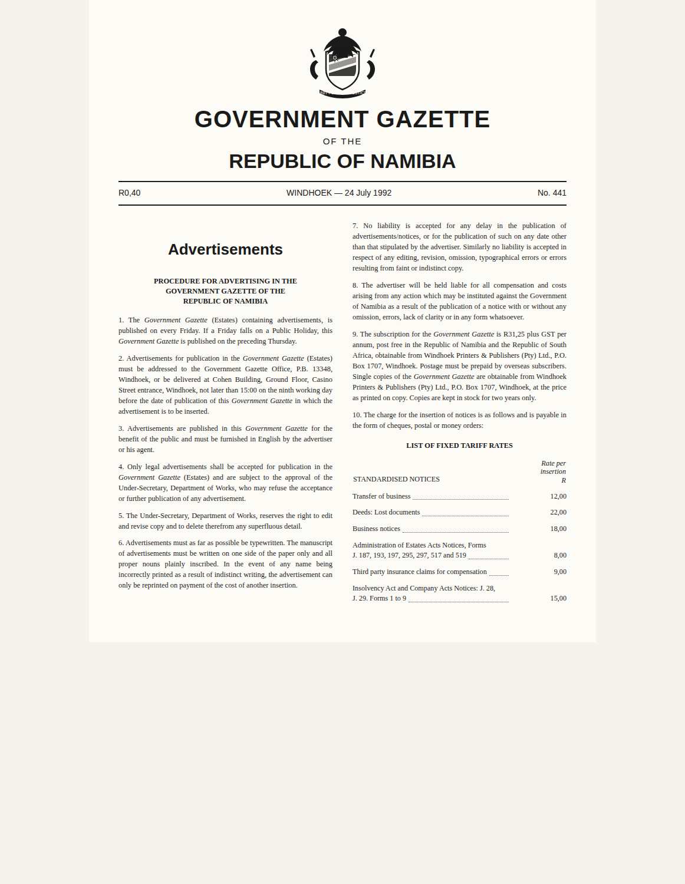UNITY LIBERTY JUSTICE
GOVERNMENT GAZETTE
OF THE
REPUBLIC OF NAMIBIA
R0,40 WINDHOEK — 24 July 1992 No. 441
Advertisements
Procedure for advertising in the
Government Gazette of the
Republic of Namibia
1. The Government Gazette (Estates) containing advertisements, is published on every Friday. If a Friday falls on a Public Holiday, this Government Gazette is published on the preceding Thursday.
2. Advertisements for publication in the Government Gazette (Estates) must be addressed to the Government Gazette Office, P.B. 13348, Windhoek, or be delivered at Cohen Building, Ground Floor, Casino Street entrance, Windhoek, not later than 15:00 on the ninth working day before the date of publication of this Government Gazette in which the advertisement is to be inserted.
3. Advertisements are published in this Government Gazette for the benefit of the public and must be furnished in English by the advertiser or his agent.
4. Only legal advertisements shall be accepted for publication in the Government Gazette (Estates) and are subject to the approval of the Under-Secretary, Department of Works, who may refuse the acceptance or further publication of any advertisement.
5. The Under-Secretary, Department of Works, reserves the right to edit and revise copy and to delete therefrom any superfluous detail.
6. Advertisements must as far as possible be typewritten. The manuscript of advertisements must be written on one side of the paper only and all proper nouns plainly inscribed. In the event of any name being incorrectly printed as a result of indistinct writing, the advertisement can only be reprinted on payment of the cost of another insertion.
7. No liability is accepted for any delay in the publication of advertisements/notices, or for the publication of such on any date other than that stipulated by the advertiser. Similarly no liability is accepted in respect of any editing, revision, omission, typographical errors or errors resulting from faint or indistinct copy.
8. The advertiser will be held liable for all compensation and costs arising from any action which may be instituted against the Government of Namibia as a result of the publication of a notice with or without any omission, errors, lack of clarity or in any form whatsoever.
9. The subscription for the Government Gazette is R31,25 plus GST per annum, post free in the Republic of Namibia and the Republic of South Africa, obtainable from Windhoek Printers & Publishers (Pty) Ltd., P.O. Box 1707, Windhoek. Postage must be prepaid by overseas subscribers. Single copies of the Government Gazette are obtainable from Windhoek Printers & Publishers (Pty) Ltd., P.O. Box 1707, Windhoek, at the price as printed on copy. Copies are kept in stock for two years only.
10. The charge for the insertion of notices is as follows and is payable in the form of cheques, postal or money orders:
List of Fixed Tariff Rates
| STANDARDISED NOTICES | Rate per insertion R |
| --- | --- |
| Transfer of business | 12,00 |
| Deeds: Lost documents | 22,00 |
| Business notices | 18,00 |
| Administration of Estates Acts Notices, Forms J. 187, 193, 197, 295, 297, 517 and 519 | 8,00 |
| Third party insurance claims for compensation | 9,00 |
| Insolvency Act and Company Acts Notices: J. 28, J. 29. Forms 1 to 9 | 15,00 |